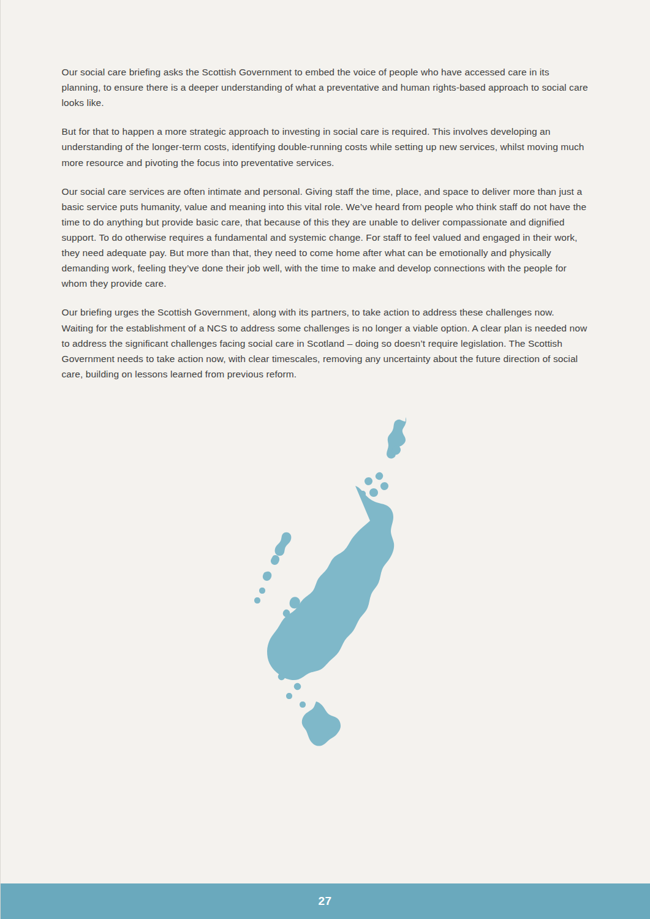Our social care briefing asks the Scottish Government to embed the voice of people who have accessed care in its planning, to ensure there is a deeper understanding of what a preventative and human rights-based approach to social care looks like.
But for that to happen a more strategic approach to investing in social care is required. This involves developing an understanding of the longer-term costs, identifying double-running costs while setting up new services, whilst moving much more resource and pivoting the focus into preventative services.
Our social care services are often intimate and personal. Giving staff the time, place, and space to deliver more than just a basic service puts humanity, value and meaning into this vital role. We’ve heard from people who think staff do not have the time to do anything but provide basic care, that because of this they are unable to deliver compassionate and dignified support. To do otherwise requires a fundamental and systemic change. For staff to feel valued and engaged in their work, they need adequate pay. But more than that, they need to come home after what can be emotionally and physically demanding work, feeling they’ve done their job well, with the time to make and develop connections with the people for whom they provide care.
Our briefing urges the Scottish Government, along with its partners, to take action to address these challenges now. Waiting for the establishment of a NCS to address some challenges is no longer a viable option. A clear plan is needed now to address the significant challenges facing social care in Scotland – doing so doesn’t require legislation. The Scottish Government needs to take action now, with clear timescales, removing any uncertainty about the future direction of social care, building on lessons learned from previous reform.
27